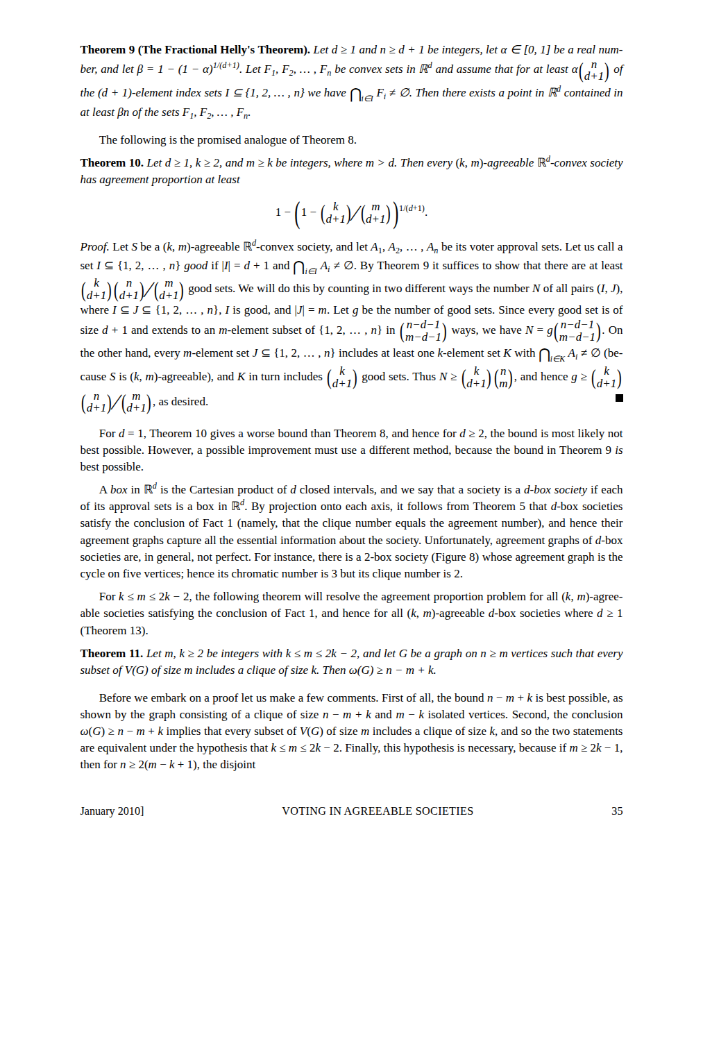Theorem 9 (The Fractional Helly's Theorem). Let d ≥ 1 and n ≥ d + 1 be integers, let α ∈ [0, 1] be a real number, and let β = 1 − (1 − α)1/(d+1). Let F1, F2, … , Fn be convex sets in ℝd and assume that for at least α(nd+1) of the (d + 1)-element index sets I ⊆ {1, 2, … , n} we have ⋂i∈I Fi ≠ ∅. Then there exists a point in ℝd contained in at least βn of the sets F1, F2, … , Fn.
The following is the promised analogue of Theorem 8.
Theorem 10. Let d ≥ 1, k ≥ 2, and m ≥ k be integers, where m > d. Then every (k, m)-agreeable ℝd-convex society has agreement proportion at least
1 − (1 − (kd+1)∕(md+1))1/(d+1).
Proof. Let S be a (k, m)-agreeable ℝd-convex society, and let A1, A2, … , An be its voter approval sets. Let us call a set I ⊆ {1, 2, … , n} good if |I| = d + 1 and ⋂i∈I Ai ≠ ∅. By Theorem 9 it suffices to show that there are at least (kd+1)(nd+1)∕(md+1) good sets. We will do this by counting in two different ways the number N of all pairs (I, J), where I ⊆ J ⊆ {1, 2, … , n}, I is good, and |J| = m. Let g be the number of good sets. Since every good set is of size d + 1 and extends to an m-element subset of {1, 2, … , n} in (n−d−1 m−d−1) ways, we have N = g(n−d−1 m−d−1). On the other hand, every m-element set J ⊆ {1, 2, … , n} includes at least one k-element set K with ⋂i∈K Ai ≠ ∅ (because S is (k, m)-agreeable), and K in turn includes (kd+1) good sets. Thus N ≥ (kd+1)(nm), and hence g ≥ (kd+1)(nd+1)∕(md+1), as desired.
For d = 1, Theorem 10 gives a worse bound than Theorem 8, and hence for d ≥ 2, the bound is most likely not best possible. However, a possible improvement must use a different method, because the bound in Theorem 9 is best possible.
A box in ℝd is the Cartesian product of d closed intervals, and we say that a society is a d-box society if each of its approval sets is a box in ℝd. By projection onto each axis, it follows from Theorem 5 that d-box societies satisfy the conclusion of Fact 1 (namely, that the clique number equals the agreement number), and hence their agreement graphs capture all the essential information about the society. Unfortunately, agreement graphs of d-box societies are, in general, not perfect. For instance, there is a 2-box society (Figure 8) whose agreement graph is the cycle on five vertices; hence its chromatic number is 3 but its clique number is 2.
For k ≤ m ≤ 2k − 2, the following theorem will resolve the agreement proportion problem for all (k, m)-agreeable societies satisfying the conclusion of Fact 1, and hence for all (k, m)-agreeable d-box societies where d ≥ 1 (Theorem 13).
Theorem 11. Let m, k ≥ 2 be integers with k ≤ m ≤ 2k − 2, and let G be a graph on n ≥ m vertices such that every subset of V(G) of size m includes a clique of size k. Then ω(G) ≥ n − m + k.
Before we embark on a proof let us make a few comments. First of all, the bound n − m + k is best possible, as shown by the graph consisting of a clique of size n − m + k and m − k isolated vertices. Second, the conclusion ω(G) ≥ n − m + k implies that every subset of V(G) of size m includes a clique of size k, and so the two statements are equivalent under the hypothesis that k ≤ m ≤ 2k − 2. Finally, this hypothesis is necessary, because if m ≥ 2k − 1, then for n ≥ 2(m − k + 1), the disjoint
January 2010]
VOTING IN AGREEABLE SOCIETIES
35